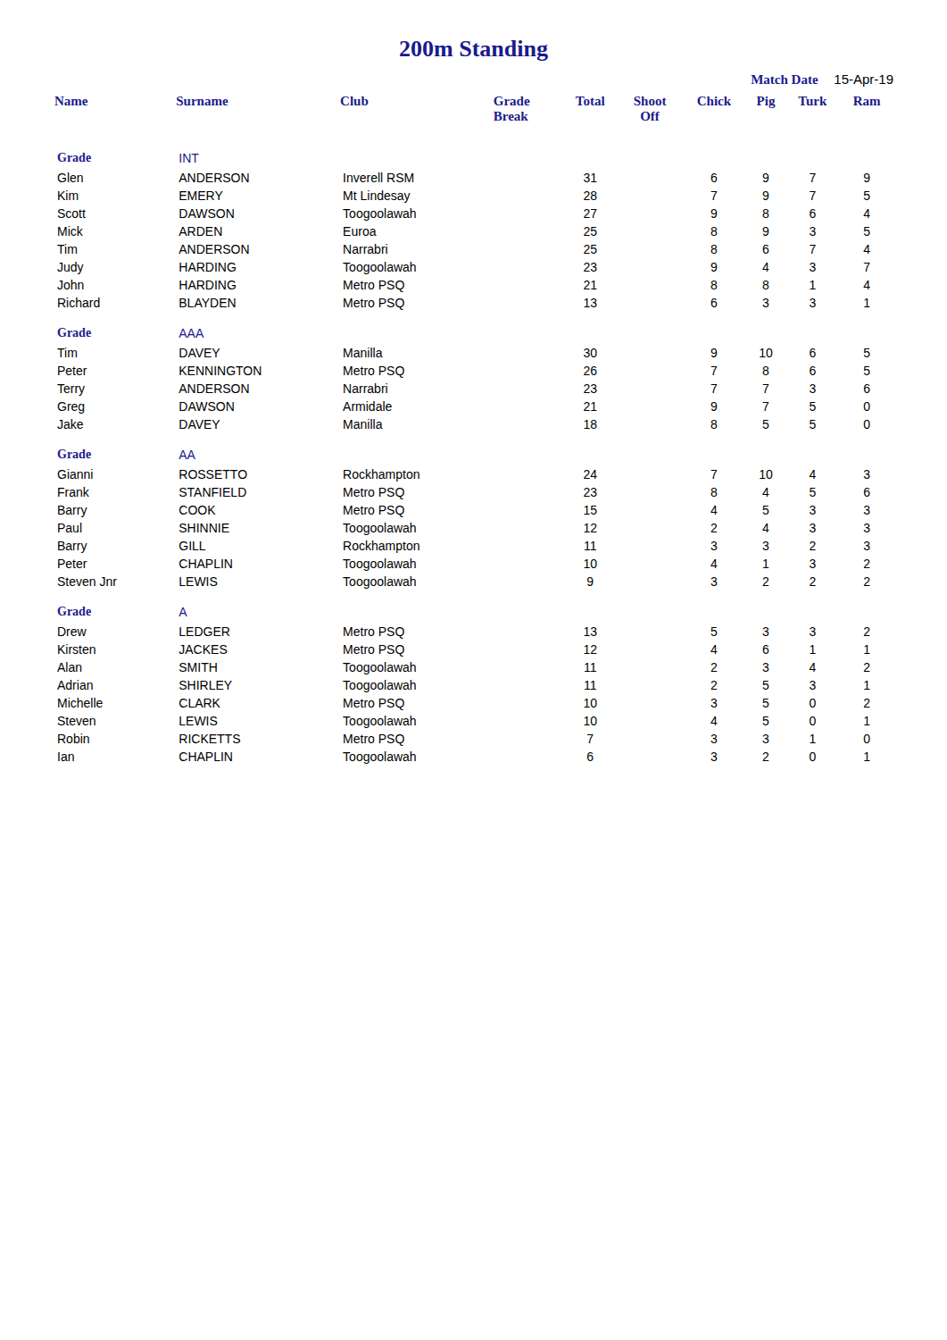200m Standing
Match Date 15-Apr-19
| Name | Surname | Club | Grade Break | Total | Shoot Off | Chick | Pig | Turk | Ram |
| --- | --- | --- | --- | --- | --- | --- | --- | --- | --- |
| Grade | INT | | | | | | | | |
| Glen | ANDERSON | Inverell RSM | | 31 | | 6 | 9 | 7 | 9 |
| Kim | EMERY | Mt Lindesay | | 28 | | 7 | 9 | 7 | 5 |
| Scott | DAWSON | Toogoolawah | | 27 | | 9 | 8 | 6 | 4 |
| Mick | ARDEN | Euroa | | 25 | | 8 | 9 | 3 | 5 |
| Tim | ANDERSON | Narrabri | | 25 | | 8 | 6 | 7 | 4 |
| Judy | HARDING | Toogoolawah | | 23 | | 9 | 4 | 3 | 7 |
| John | HARDING | Metro PSQ | | 21 | | 8 | 8 | 1 | 4 |
| Richard | BLAYDEN | Metro PSQ | | 13 | | 6 | 3 | 3 | 1 |
| Grade | AAA | | | | | | | | |
| Tim | DAVEY | Manilla | | 30 | | 9 | 10 | 6 | 5 |
| Peter | KENNINGTON | Metro PSQ | | 26 | | 7 | 8 | 6 | 5 |
| Terry | ANDERSON | Narrabri | | 23 | | 7 | 7 | 3 | 6 |
| Greg | DAWSON | Armidale | | 21 | | 9 | 7 | 5 | 0 |
| Jake | DAVEY | Manilla | | 18 | | 8 | 5 | 5 | 0 |
| Grade | AA | | | | | | | | |
| Gianni | ROSSETTO | Rockhampton | | 24 | | 7 | 10 | 4 | 3 |
| Frank | STANFIELD | Metro PSQ | | 23 | | 8 | 4 | 5 | 6 |
| Barry | COOK | Metro PSQ | | 15 | | 4 | 5 | 3 | 3 |
| Paul | SHINNIE | Toogoolawah | | 12 | | 2 | 4 | 3 | 3 |
| Barry | GILL | Rockhampton | | 11 | | 3 | 3 | 2 | 3 |
| Peter | CHAPLIN | Toogoolawah | | 10 | | 4 | 1 | 3 | 2 |
| Steven Jnr | LEWIS | Toogoolawah | | 9 | | 3 | 2 | 2 | 2 |
| Grade | A | | | | | | | | |
| Drew | LEDGER | Metro PSQ | | 13 | | 5 | 3 | 3 | 2 |
| Kirsten | JACKES | Metro PSQ | | 12 | | 4 | 6 | 1 | 1 |
| Alan | SMITH | Toogoolawah | | 11 | | 2 | 3 | 4 | 2 |
| Adrian | SHIRLEY | Toogoolawah | | 11 | | 2 | 5 | 3 | 1 |
| Michelle | CLARK | Metro PSQ | | 10 | | 3 | 5 | 0 | 2 |
| Steven | LEWIS | Toogoolawah | | 10 | | 4 | 5 | 0 | 1 |
| Robin | RICKETTS | Metro PSQ | | 7 | | 3 | 3 | 1 | 0 |
| Ian | CHAPLIN | Toogoolawah | | 6 | | 3 | 2 | 0 | 1 |